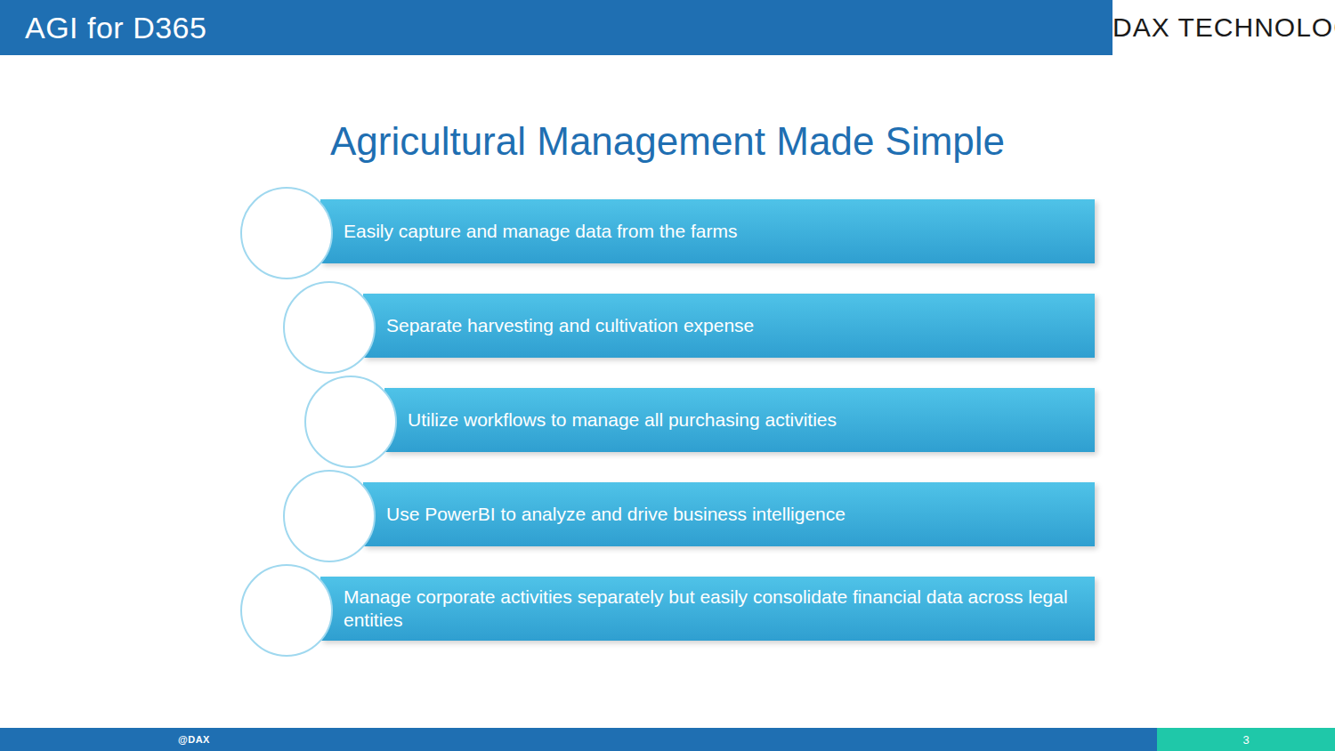AGI for D365
DAX TECHNOLOGIES
Agricultural Management Made Simple
Easily capture and manage data from the farms
Separate harvesting and cultivation expense
Utilize workflows to manage all purchasing activities
Use PowerBI to analyze and drive business intelligence
Manage corporate activities separately but easily consolidate financial data across legal entities
@DAX
3